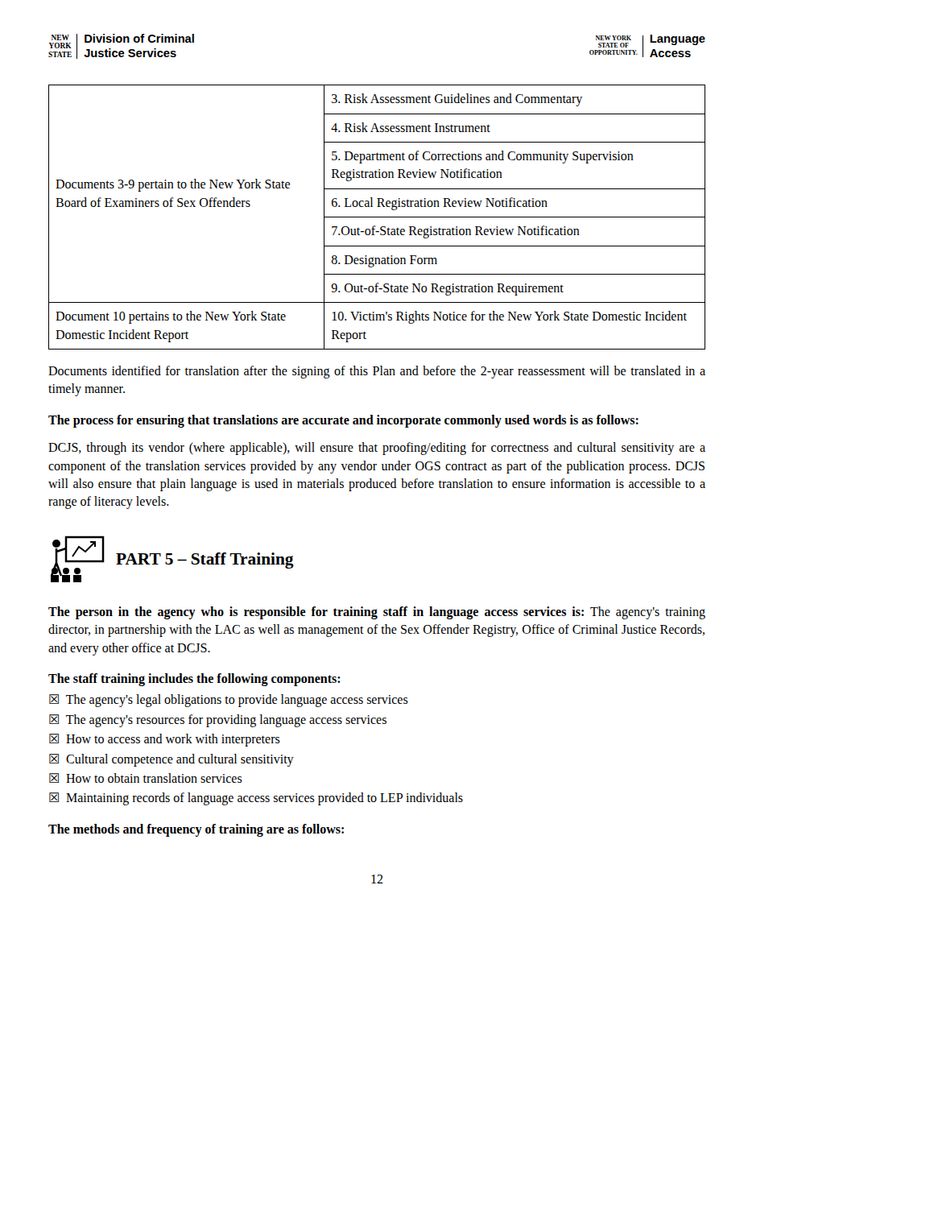NEW
YORK
STATE
Division of Criminal
Justice Services
NEW YORK
STATE OF
OPPORTUNITY.
Language
Access
| Documents 3-9 pertain to the New York State Board of Examiners of Sex Offenders | 3. Risk Assessment Guidelines and Commentary |
| 4. Risk Assessment Instrument |
| 5. Department of Corrections and Community Supervision Registration Review Notification |
| 6. Local Registration Review Notification |
| 7.Out-of-State Registration Review Notification |
| 8. Designation Form |
| 9. Out-of-State No Registration Requirement |
| Document 10 pertains to the New York State Domestic Incident Report | 10. Victim's Rights Notice for the New York State Domestic Incident Report |
Documents identified for translation after the signing of this Plan and before the 2-year reassessment will be translated in a timely manner.
The process for ensuring that translations are accurate and incorporate commonly used words is as follows:
DCJS, through its vendor (where applicable), will ensure that proofing/editing for correctness and cultural sensitivity are a component of the translation services provided by any vendor under OGS contract as part of the publication process. DCJS will also ensure that plain language is used in materials produced before translation to ensure information is accessible to a range of literacy levels.
PART 5 – Staff Training
The person in the agency who is responsible for training staff in language access services is: The agency's training director, in partnership with the LAC as well as management of the Sex Offender Registry, Office of Criminal Justice Records, and every other office at DCJS.
The staff training includes the following components:
☒ The agency's legal obligations to provide language access services
☒ The agency's resources for providing language access services
☒ How to access and work with interpreters
☒ Cultural competence and cultural sensitivity
☒ How to obtain translation services
☒ Maintaining records of language access services provided to LEP individuals
The methods and frequency of training are as follows:
12